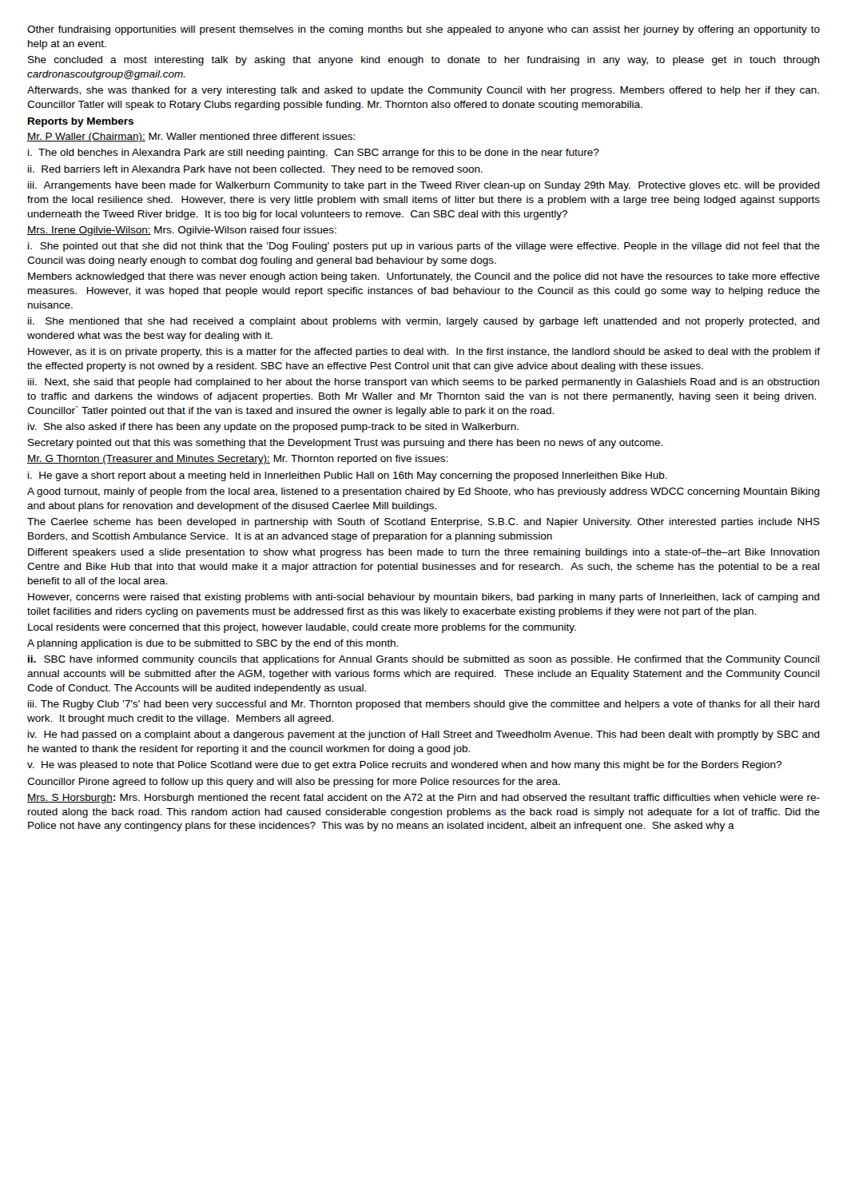Other fundraising opportunities will present themselves in the coming months but she appealed to anyone who can assist her journey by offering an opportunity to help at an event.
She concluded a most interesting talk by asking that anyone kind enough to donate to her fundraising in any way, to please get in touch through cardronascoutgroup@gmail.com.
Afterwards, she was thanked for a very interesting talk and asked to update the Community Council with her progress. Members offered to help her if they can. Councillor Tatler will speak to Rotary Clubs regarding possible funding. Mr. Thornton also offered to donate scouting memorabilia.
Reports by Members
Mr. P Waller (Chairman): Mr. Waller mentioned three different issues:
i. The old benches in Alexandra Park are still needing painting. Can SBC arrange for this to be done in the near future?
ii. Red barriers left in Alexandra Park have not been collected. They need to be removed soon.
iii. Arrangements have been made for Walkerburn Community to take part in the Tweed River clean-up on Sunday 29th May. Protective gloves etc. will be provided from the local resilience shed. However, there is very little problem with small items of litter but there is a problem with a large tree being lodged against supports underneath the Tweed River bridge. It is too big for local volunteers to remove. Can SBC deal with this urgently?
Mrs. Irene Ogilvie-Wilson: Mrs. Ogilvie-Wilson raised four issues:
i. She pointed out that she did not think that the 'Dog Fouling' posters put up in various parts of the village were effective. People in the village did not feel that the Council was doing nearly enough to combat dog fouling and general bad behaviour by some dogs.
Members acknowledged that there was never enough action being taken. Unfortunately, the Council and the police did not have the resources to take more effective measures. However, it was hoped that people would report specific instances of bad behaviour to the Council as this could go some way to helping reduce the nuisance.
ii. She mentioned that she had received a complaint about problems with vermin, largely caused by garbage left unattended and not properly protected, and wondered what was the best way for dealing with it.
However, as it is on private property, this is a matter for the affected parties to deal with. In the first instance, the landlord should be asked to deal with the problem if the effected property is not owned by a resident. SBC have an effective Pest Control unit that can give advice about dealing with these issues.
iii. Next, she said that people had complained to her about the horse transport van which seems to be parked permanently in Galashiels Road and is an obstruction to traffic and darkens the windows of adjacent properties. Both Mr Waller and Mr Thornton said the van is not there permanently, having seen it being driven. Councillor` Tatler pointed out that if the van is taxed and insured the owner is legally able to park it on the road.
iv. She also asked if there has been any update on the proposed pump-track to be sited in Walkerburn.
Secretary pointed out that this was something that the Development Trust was pursuing and there has been no news of any outcome.
Mr. G Thornton (Treasurer and Minutes Secretary): Mr. Thornton reported on five issues:
i. He gave a short report about a meeting held in Innerleithen Public Hall on 16th May concerning the proposed Innerleithen Bike Hub.
A good turnout, mainly of people from the local area, listened to a presentation chaired by Ed Shoote, who has previously address WDCC concerning Mountain Biking and about plans for renovation and development of the disused Caerlee Mill buildings.
The Caerlee scheme has been developed in partnership with South of Scotland Enterprise, S.B.C. and Napier University. Other interested parties include NHS Borders, and Scottish Ambulance Service. It is at an advanced stage of preparation for a planning submission
Different speakers used a slide presentation to show what progress has been made to turn the three remaining buildings into a state-of–the–art Bike Innovation Centre and Bike Hub that into that would make it a major attraction for potential businesses and for research. As such, the scheme has the potential to be a real benefit to all of the local area.
However, concerns were raised that existing problems with anti-social behaviour by mountain bikers, bad parking in many parts of Innerleithen, lack of camping and toilet facilities and riders cycling on pavements must be addressed first as this was likely to exacerbate existing problems if they were not part of the plan.
Local residents were concerned that this project, however laudable, could create more problems for the community.
A planning application is due to be submitted to SBC by the end of this month.
ii. SBC have informed community councils that applications for Annual Grants should be submitted as soon as possible. He confirmed that the Community Council annual accounts will be submitted after the AGM, together with various forms which are required. These include an Equality Statement and the Community Council Code of Conduct. The Accounts will be audited independently as usual.
iii. The Rugby Club '7's' had been very successful and Mr. Thornton proposed that members should give the committee and helpers a vote of thanks for all their hard work. It brought much credit to the village. Members all agreed.
iv. He had passed on a complaint about a dangerous pavement at the junction of Hall Street and Tweedholm Avenue. This had been dealt with promptly by SBC and he wanted to thank the resident for reporting it and the council workmen for doing a good job.
v. He was pleased to note that Police Scotland were due to get extra Police recruits and wondered when and how many this might be for the Borders Region?
Councillor Pirone agreed to follow up this query and will also be pressing for more Police resources for the area.
Mrs. S Horsburgh: Mrs. Horsburgh mentioned the recent fatal accident on the A72 at the Pirn and had observed the resultant traffic difficulties when vehicle were re-routed along the back road. This random action had caused considerable congestion problems as the back road is simply not adequate for a lot of traffic. Did the Police not have any contingency plans for these incidences? This was by no means an isolated incident, albeit an infrequent one. She asked why a